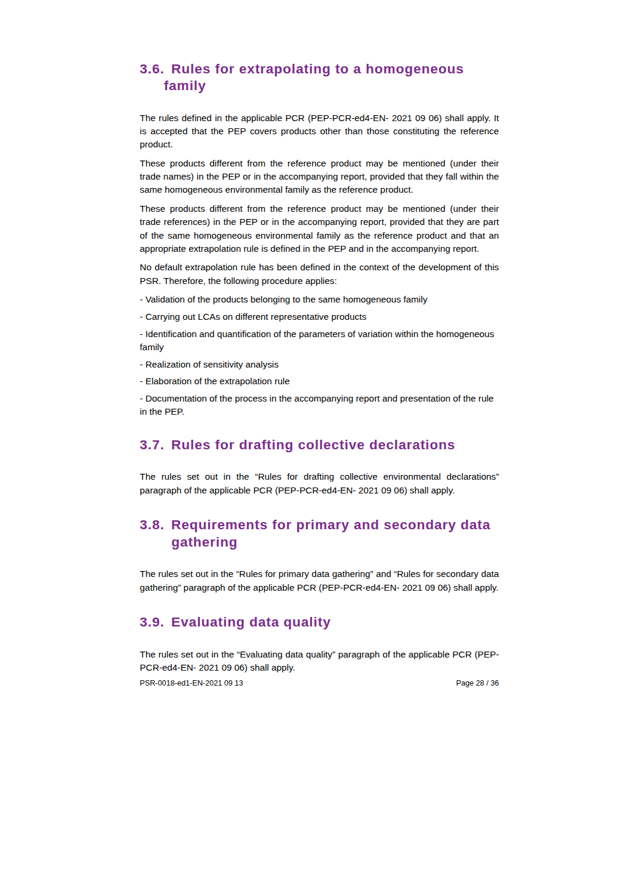3.6. Rules for extrapolating to a homogeneous family
The rules defined in the applicable PCR (PEP-PCR-ed4-EN- 2021 09 06) shall apply. It is accepted that the PEP covers products other than those constituting the reference product.
These products different from the reference product may be mentioned (under their trade names) in the PEP or in the accompanying report, provided that they fall within the same homogeneous environmental family as the reference product.
These products different from the reference product may be mentioned (under their trade references) in the PEP or in the accompanying report, provided that they are part of the same homogeneous environmental family as the reference product and that an appropriate extrapolation rule is defined in the PEP and in the accompanying report.
No default extrapolation rule has been defined in the context of the development of this PSR. Therefore, the following procedure applies:
- Validation of the products belonging to the same homogeneous family
- Carrying out LCAs on different representative products
- Identification and quantification of the parameters of variation within the homogeneous family
- Realization of sensitivity analysis
- Elaboration of the extrapolation rule
- Documentation of the process in the accompanying report and presentation of the rule in the PEP.
3.7. Rules for drafting collective declarations
The rules set out in the “Rules for drafting collective environmental declarations” paragraph of the applicable PCR (PEP-PCR-ed4-EN- 2021 09 06) shall apply.
3.8. Requirements for primary and secondary data gathering
The rules set out in the “Rules for primary data gathering” and “Rules for secondary data gathering” paragraph of the applicable PCR (PEP-PCR-ed4-EN- 2021 09 06) shall apply.
3.9. Evaluating data quality
The rules set out in the “Evaluating data quality” paragraph of the applicable PCR (PEP-PCR-ed4-EN- 2021 09 06) shall apply.
PSR-0018-ed1-EN-2021 09 13 Page 28 / 36